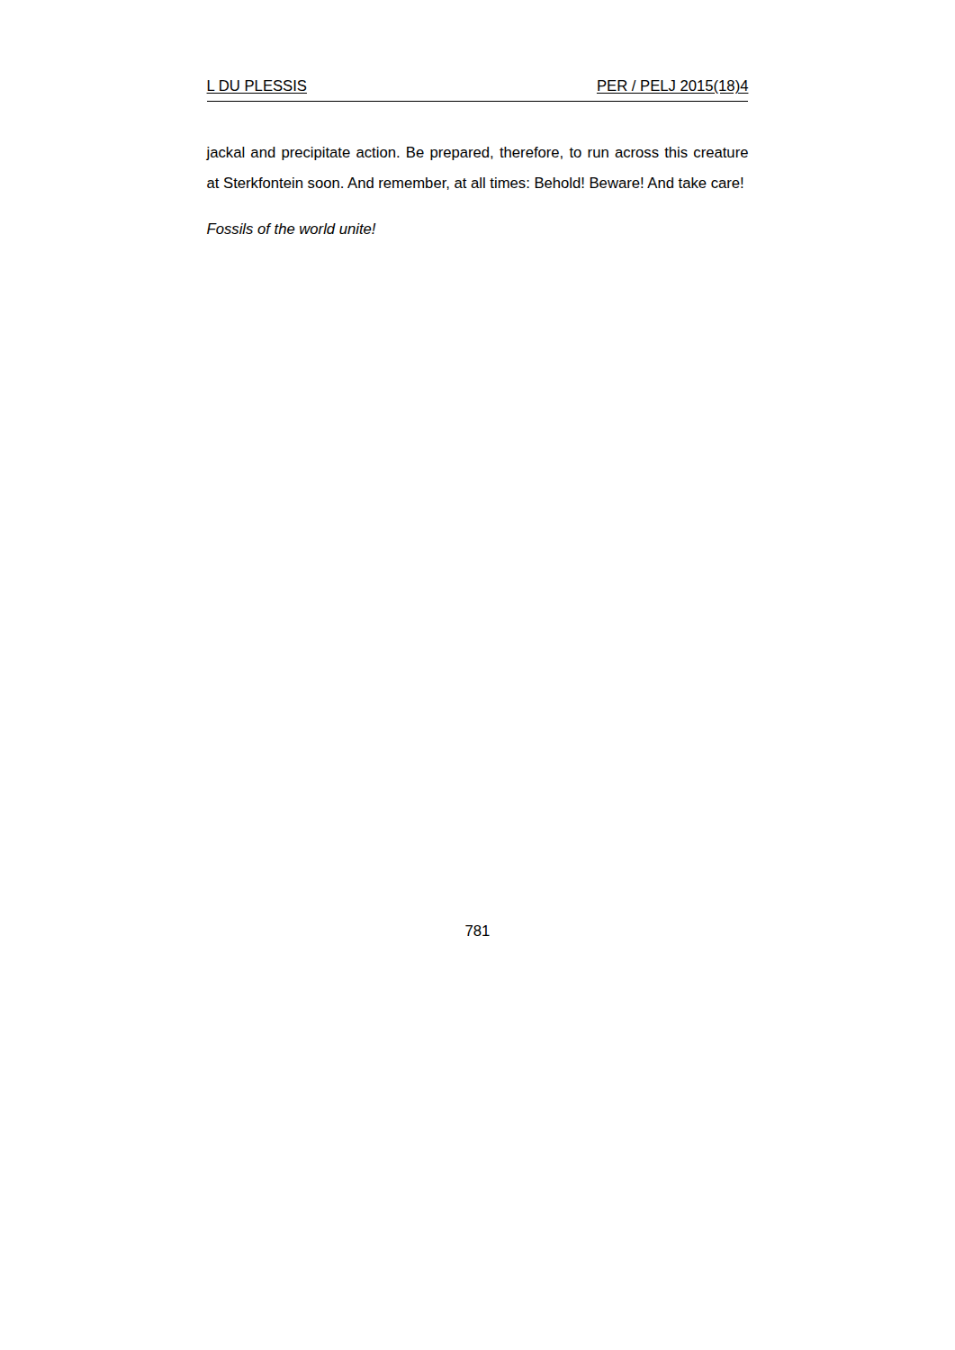L DU PLESSIS PER / PELJ 2015(18)4
jackal and precipitate action. Be prepared, therefore, to run across this creature at Sterkfontein soon. And remember, at all times: Behold! Beware! And take care!
Fossils of the world unite!
781